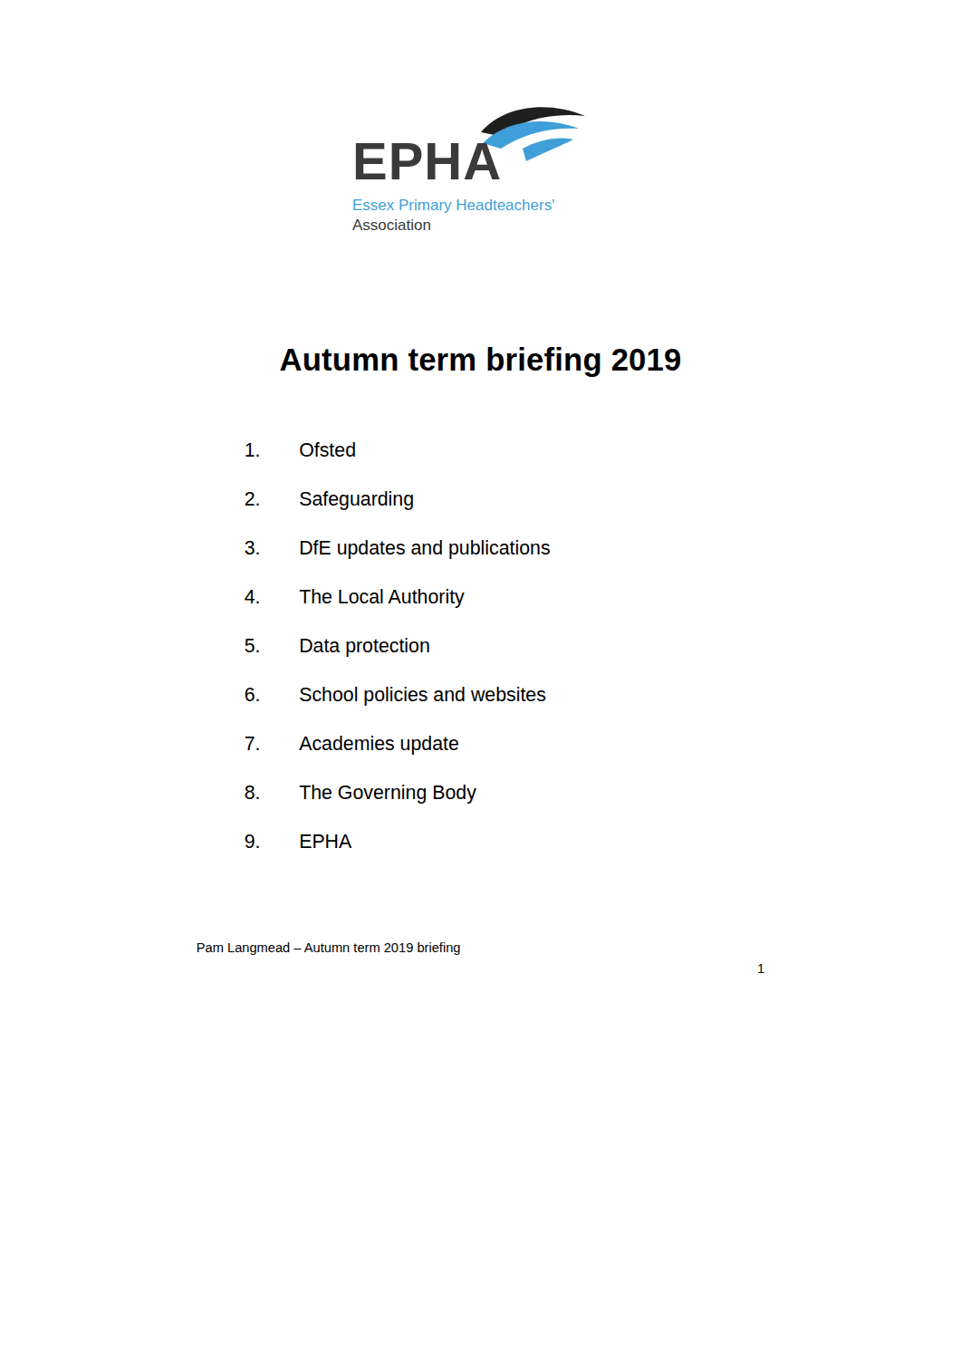EPHA Essex Primary Headteachers' Association
Autumn term briefing 2019
Ofsted
Safeguarding
DfE updates and publications
The Local Authority
Data protection
School policies and websites
Academies update
The Governing Body
EPHA
Pam Langmead – Autumn term 2019 briefing 1